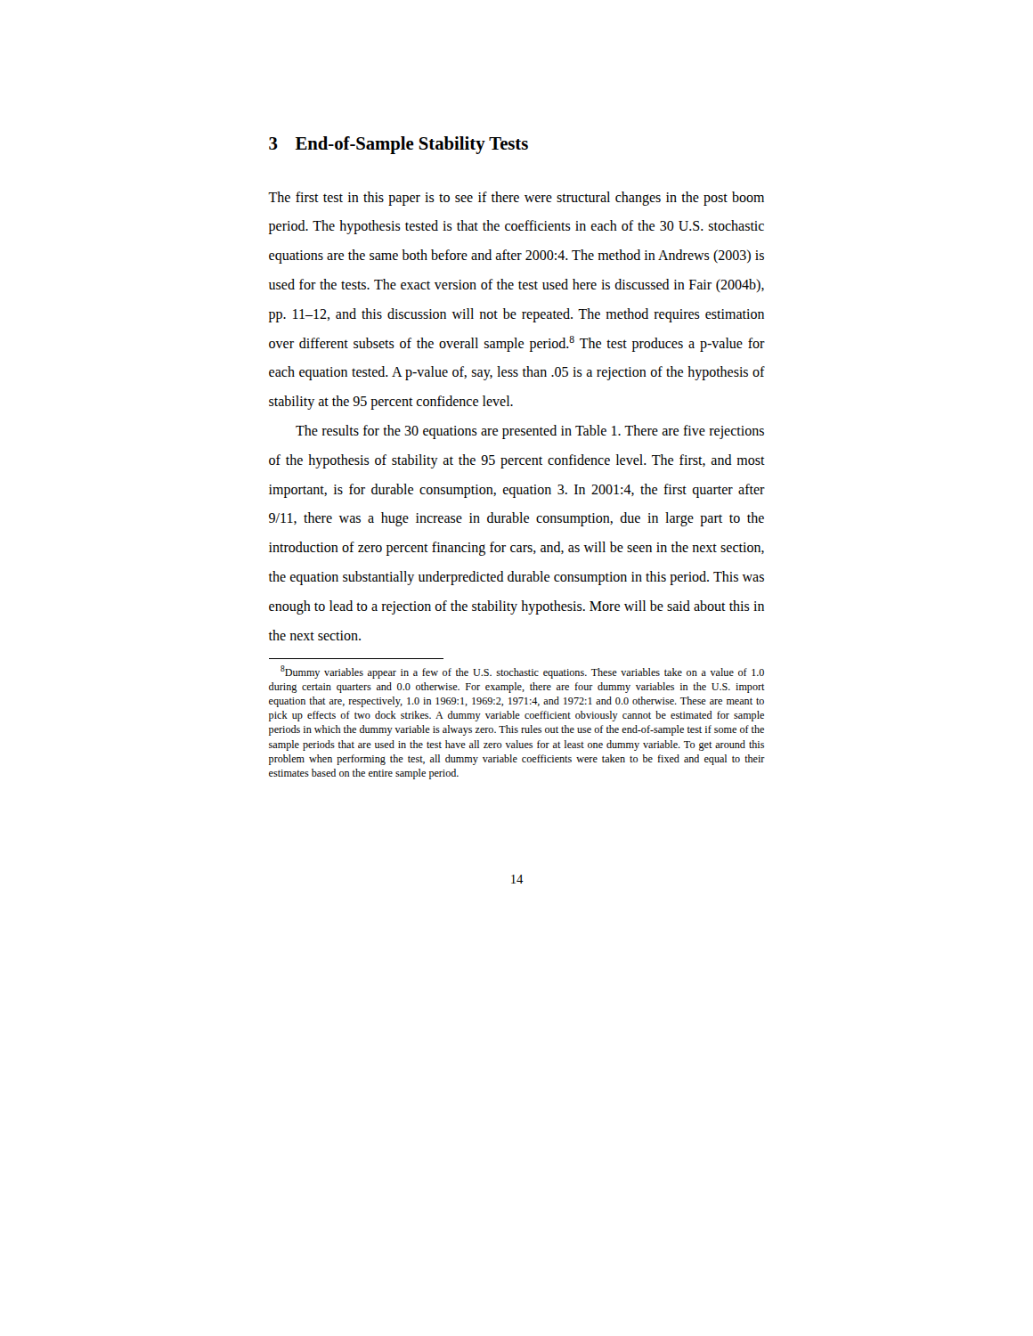3 End-of-Sample Stability Tests
The first test in this paper is to see if there were structural changes in the post boom period. The hypothesis tested is that the coefficients in each of the 30 U.S. stochastic equations are the same both before and after 2000:4. The method in Andrews (2003) is used for the tests. The exact version of the test used here is discussed in Fair (2004b), pp. 11–12, and this discussion will not be repeated. The method requires estimation over different subsets of the overall sample period.8 The test produces a p-value for each equation tested. A p-value of, say, less than .05 is a rejection of the hypothesis of stability at the 95 percent confidence level.
The results for the 30 equations are presented in Table 1. There are five rejections of the hypothesis of stability at the 95 percent confidence level. The first, and most important, is for durable consumption, equation 3. In 2001:4, the first quarter after 9/11, there was a huge increase in durable consumption, due in large part to the introduction of zero percent financing for cars, and, as will be seen in the next section, the equation substantially underpredicted durable consumption in this period. This was enough to lead to a rejection of the stability hypothesis. More will be said about this in the next section.
8Dummy variables appear in a few of the U.S. stochastic equations. These variables take on a value of 1.0 during certain quarters and 0.0 otherwise. For example, there are four dummy variables in the U.S. import equation that are, respectively, 1.0 in 1969:1, 1969:2, 1971:4, and 1972:1 and 0.0 otherwise. These are meant to pick up effects of two dock strikes. A dummy variable coefficient obviously cannot be estimated for sample periods in which the dummy variable is always zero. This rules out the use of the end-of-sample test if some of the sample periods that are used in the test have all zero values for at least one dummy variable. To get around this problem when performing the test, all dummy variable coefficients were taken to be fixed and equal to their estimates based on the entire sample period.
14